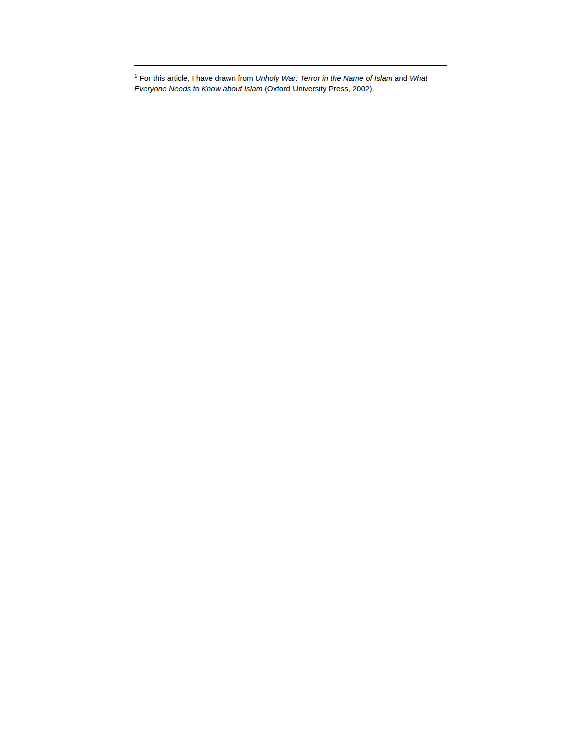1 For this article, I have drawn from Unholy War: Terror in the Name of Islam and What Everyone Needs to Know about Islam (Oxford University Press, 2002).